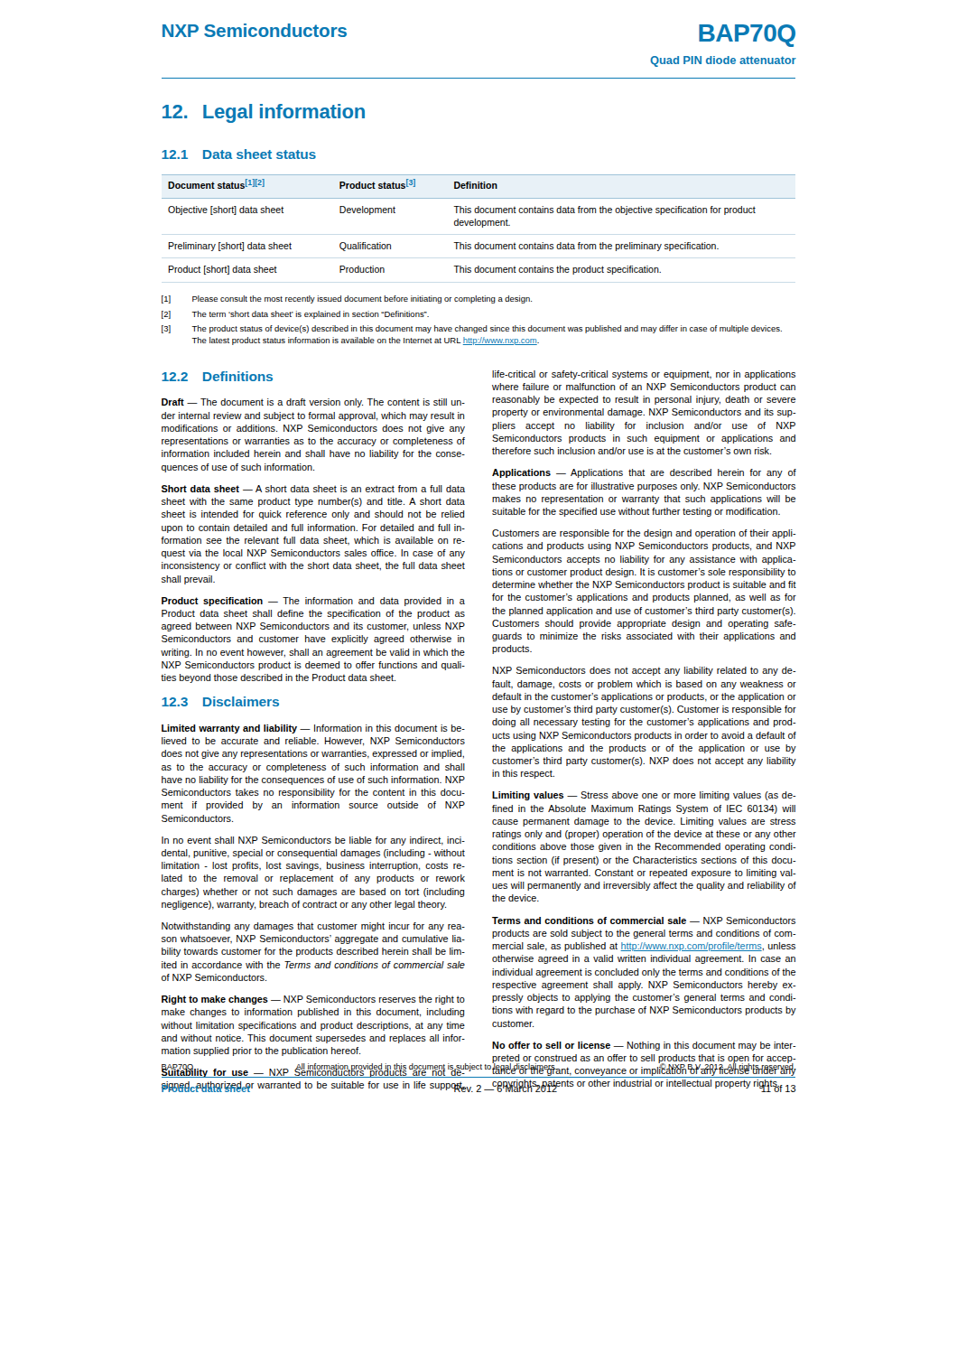NXP Semiconductors
BAP70Q
Quad PIN diode attenuator
12. Legal information
12.1 Data sheet status
| Document status [1] [2] | Product status [3] | Definition |
| --- | --- | --- |
| Objective [short] data sheet | Development | This document contains data from the objective specification for product development. |
| Preliminary [short] data sheet | Qualification | This document contains data from the preliminary specification. |
| Product [short] data sheet | Production | This document contains the product specification. |
[1] Please consult the most recently issued document before initiating or completing a design.
[2] The term ‘short data sheet’ is explained in section “Definitions”.
[3] The product status of device(s) described in this document may have changed since this document was published and may differ in case of multiple devices. The latest product status information is available on the Internet at URL http://www.nxp.com.
12.2 Definitions
Draft — The document is a draft version only. The content is still under internal review and subject to formal approval, which may result in modifications or additions. NXP Semiconductors does not give any representations or warranties as to the accuracy or completeness of information included herein and shall have no liability for the consequences of use of such information.
Short data sheet — A short data sheet is an extract from a full data sheet with the same product type number(s) and title. A short data sheet is intended for quick reference only and should not be relied upon to contain detailed and full information. For detailed and full information see the relevant full data sheet, which is available on request via the local NXP Semiconductors sales office. In case of any inconsistency or conflict with the short data sheet, the full data sheet shall prevail.
Product specification — The information and data provided in a Product data sheet shall define the specification of the product as agreed between NXP Semiconductors and its customer, unless NXP Semiconductors and customer have explicitly agreed otherwise in writing. In no event however, shall an agreement be valid in which the NXP Semiconductors product is deemed to offer functions and qualities beyond those described in the Product data sheet.
12.3 Disclaimers
Limited warranty and liability — Information in this document is believed to be accurate and reliable. However, NXP Semiconductors does not give any representations or warranties, expressed or implied, as to the accuracy or completeness of such information and shall have no liability for the consequences of use of such information. NXP Semiconductors takes no responsibility for the content in this document if provided by an information source outside of NXP Semiconductors.
In no event shall NXP Semiconductors be liable for any indirect, incidental, punitive, special or consequential damages (including - without limitation - lost profits, lost savings, business interruption, costs related to the removal or replacement of any products or rework charges) whether or not such damages are based on tort (including negligence), warranty, breach of contract or any other legal theory.
Notwithstanding any damages that customer might incur for any reason whatsoever, NXP Semiconductors’ aggregate and cumulative liability towards customer for the products described herein shall be limited in accordance with the Terms and conditions of commercial sale of NXP Semiconductors.
Right to make changes — NXP Semiconductors reserves the right to make changes to information published in this document, including without limitation specifications and product descriptions, at any time and without notice. This document supersedes and replaces all information supplied prior to the publication hereof.
Suitability for use — NXP Semiconductors products are not designed, authorized or warranted to be suitable for use in life support, life-critical or safety-critical systems or equipment, nor in applications where failure or malfunction of an NXP Semiconductors product can reasonably be expected to result in personal injury, death or severe property or environmental damage. NXP Semiconductors and its suppliers accept no liability for inclusion and/or use of NXP Semiconductors products in such equipment or applications and therefore such inclusion and/or use is at the customer’s own risk.
Applications — Applications that are described herein for any of these products are for illustrative purposes only. NXP Semiconductors makes no representation or warranty that such applications will be suitable for the specified use without further testing or modification.
Customers are responsible for the design and operation of their applications and products using NXP Semiconductors products, and NXP Semiconductors accepts no liability for any assistance with applications or customer product design. It is customer’s sole responsibility to determine whether the NXP Semiconductors product is suitable and fit for the customer’s applications and products planned, as well as for the planned application and use of customer’s third party customer(s). Customers should provide appropriate design and operating safeguards to minimize the risks associated with their applications and products.
NXP Semiconductors does not accept any liability related to any default, damage, costs or problem which is based on any weakness or default in the customer’s applications or products, or the application or use by customer’s third party customer(s). Customer is responsible for doing all necessary testing for the customer’s applications and products using NXP Semiconductors products in order to avoid a default of the applications and the products or of the application or use by customer’s third party customer(s). NXP does not accept any liability in this respect.
Limiting values — Stress above one or more limiting values (as defined in the Absolute Maximum Ratings System of IEC 60134) will cause permanent damage to the device. Limiting values are stress ratings only and (proper) operation of the device at these or any other conditions above those given in the Recommended operating conditions section (if present) or the Characteristics sections of this document is not warranted. Constant or repeated exposure to limiting values will permanently and irreversibly affect the quality and reliability of the device.
Terms and conditions of commercial sale — NXP Semiconductors products are sold subject to the general terms and conditions of commercial sale, as published at http://www.nxp.com/profile/terms, unless otherwise agreed in a valid written individual agreement. In case an individual agreement is concluded only the terms and conditions of the respective agreement shall apply. NXP Semiconductors hereby expressly objects to applying the customer’s general terms and conditions with regard to the purchase of NXP Semiconductors products by customer.
No offer to sell or license — Nothing in this document may be interpreted or construed as an offer to sell products that is open for acceptance or the grant, conveyance or implication of any license under any copyrights, patents or other industrial or intellectual property rights.
BAP70Q
All information provided in this document is subject to legal disclaimers.
© NXP B.V. 2012. All rights reserved.
Product data sheet
Rev. 2 — 6 March 2012
11 of 13